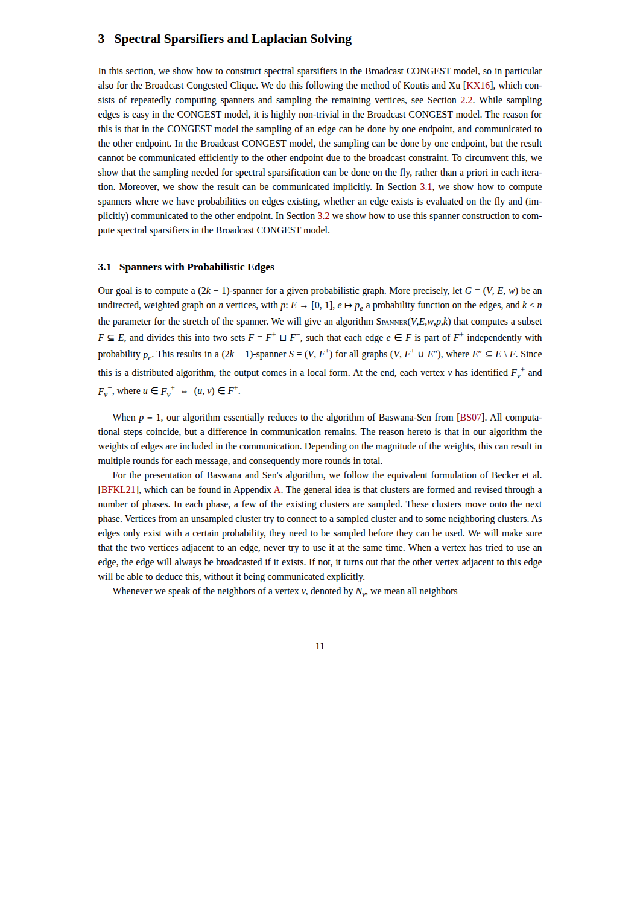3 Spectral Sparsifiers and Laplacian Solving
In this section, we show how to construct spectral sparsifiers in the Broadcast CONGEST model, so in particular also for the Broadcast Congested Clique. We do this following the method of Koutis and Xu [KX16], which consists of repeatedly computing spanners and sampling the remaining vertices, see Section 2.2. While sampling edges is easy in the CONGEST model, it is highly non-trivial in the Broadcast CONGEST model. The reason for this is that in the CONGEST model the sampling of an edge can be done by one endpoint, and communicated to the other endpoint. In the Broadcast CONGEST model, the sampling can be done by one endpoint, but the result cannot be communicated efficiently to the other endpoint due to the broadcast constraint. To circumvent this, we show that the sampling needed for spectral sparsification can be done on the fly, rather than a priori in each iteration. Moreover, we show the result can be communicated implicitly. In Section 3.1, we show how to compute spanners where we have probabilities on edges existing, whether an edge exists is evaluated on the fly and (implicitly) communicated to the other endpoint. In Section 3.2 we show how to use this spanner construction to compute spectral sparsifiers in the Broadcast CONGEST model.
3.1 Spanners with Probabilistic Edges
Our goal is to compute a (2k − 1)-spanner for a given probabilistic graph. More precisely, let G = (V, E, w) be an undirected, weighted graph on n vertices, with p: E → [0, 1], e ↦ pe a probability function on the edges, and k ≤ n the parameter for the stretch of the spanner. We will give an algorithm Spanner(V,E,w,p,k) that computes a subset F ⊆ E, and divides this into two sets F = F+ ⊔ F−, such that each edge e ∈ F is part of F+ independently with probability pe. This results in a (2k − 1)-spanner S = (V, F+) for all graphs (V, F+ ∪ E″), where E″ ⊆ E \ F. Since this is a distributed algorithm, the output comes in a local form. At the end, each vertex v has identified Fv+ and Fv−, where u ∈ Fv± ⇔ (u, v) ∈ F±.
When p ≡ 1, our algorithm essentially reduces to the algorithm of Baswana-Sen from [BS07]. All computational steps coincide, but a difference in communication remains. The reason hereto is that in our algorithm the weights of edges are included in the communication. Depending on the magnitude of the weights, this can result in multiple rounds for each message, and consequently more rounds in total.
For the presentation of Baswana and Sen's algorithm, we follow the equivalent formulation of Becker et al. [BFKL21], which can be found in Appendix A. The general idea is that clusters are formed and revised through a number of phases. In each phase, a few of the existing clusters are sampled. These clusters move onto the next phase. Vertices from an unsampled cluster try to connect to a sampled cluster and to some neighboring clusters. As edges only exist with a certain probability, they need to be sampled before they can be used. We will make sure that the two vertices adjacent to an edge, never try to use it at the same time. When a vertex has tried to use an edge, the edge will always be broadcasted if it exists. If not, it turns out that the other vertex adjacent to this edge will be able to deduce this, without it being communicated explicitly.
Whenever we speak of the neighbors of a vertex v, denoted by Nv, we mean all neighbors
11